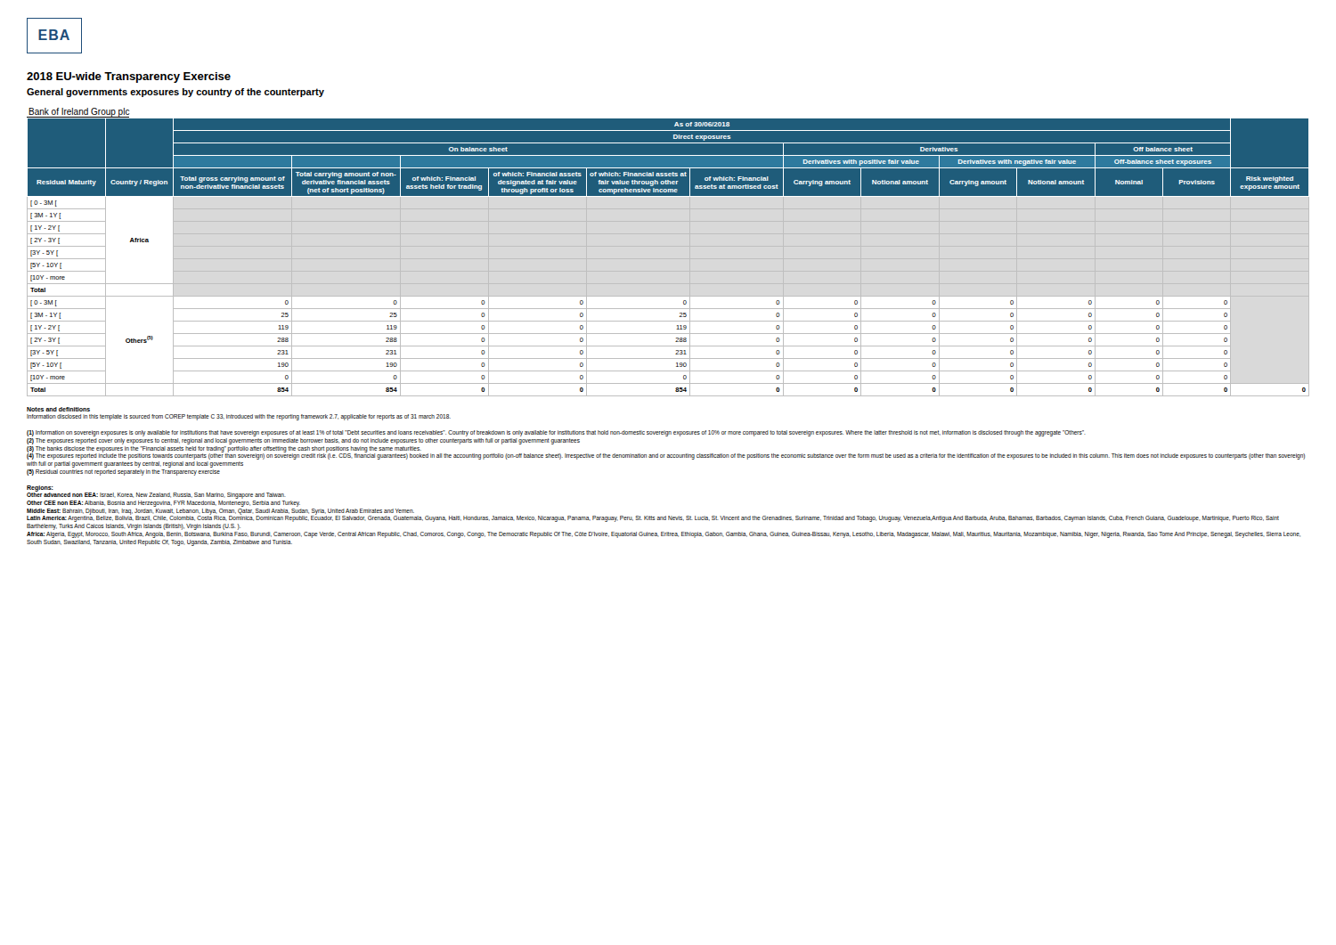EBA
2018 EU-wide Transparency Exercise
General governments exposures by country of the counterparty
Bank of Ireland Group plc
| | | As of 30/06/2018 | |
| --- | --- | --- | --- |
| Direct exposures |
| On balance sheet | Derivatives | Off balance sheet |
| | | | Derivatives with positive fair value | Derivatives with negative fair value | Off-balance sheet exposures |
| Residual Maturity | Country / Region | Total gross carrying amount of non-derivative financial assets | Total carrying amount of non-derivative financial assets (net of short positions) | of which: Financial assets held for trading | of which: Financial assets designated at fair value through profit or loss | of which: Financial assets at fair value through other comprehensive income | of which: Financial assets at amortised cost | Carrying amount | Notional amount | Carrying amount | Notional amount | Nominal | Provisions | Risk weighted exposure amount |
| [ 0 - 3M [ | Africa | | | | | | | | | | | | | |
| [ 3M - 1Y [ | | | | | | | | | | | | | |
| [ 1Y - 2Y [ | | | | | | | | | | | | | |
| [ 2Y - 3Y [ | | | | | | | | | | | | | |
| [3Y - 5Y [ | | | | | | | | | | | | | |
| [5Y - 10Y [ | | | | | | | | | | | | | |
| [10Y - more | | | | | | | | | | | | | |
| Total | | | | | | | | | | | | | | |
| [ 0 - 3M [ | Others (5) | 0 | 0 | 0 | 0 | 0 | 0 | 0 | 0 | 0 | 0 | 0 | 0 | |
| [ 3M - 1Y [ | 25 | 25 | 0 | 0 | 25 | 0 | 0 | 0 | 0 | 0 | 0 | 0 |
| [ 1Y - 2Y [ | 119 | 119 | 0 | 0 | 119 | 0 | 0 | 0 | 0 | 0 | 0 | 0 |
| [ 2Y - 3Y [ | 288 | 288 | 0 | 0 | 288 | 0 | 0 | 0 | 0 | 0 | 0 | 0 |
| [3Y - 5Y [ | 231 | 231 | 0 | 0 | 231 | 0 | 0 | 0 | 0 | 0 | 0 | 0 |
| [5Y - 10Y [ | 190 | 190 | 0 | 0 | 190 | 0 | 0 | 0 | 0 | 0 | 0 | 0 |
| [10Y - more | 0 | 0 | 0 | 0 | 0 | 0 | 0 | 0 | 0 | 0 | 0 | 0 |
| Total | | 854 | 854 | 0 | 0 | 854 | 0 | 0 | 0 | 0 | 0 | 0 | 0 | 0 |
Notes and definitions
Information disclosed in this template is sourced from COREP template C 33, introduced with the reporting framework 2.7, applicable for reports as of 31 march 2018.
(1) Information on sovereign exposures is only available for institutions that have sovereign exposures of at least 1% of total "Debt securities and loans receivables". Country of breakdown is only available for institutions that hold non-domestic sovereign exposures of 10% or more compared to total sovereign exposures. Where the latter threshold is not met, information is disclosed through the aggregate "Others".
(2) The exposures reported cover only exposures to central, regional and local governments on immediate borrower basis, and do not include exposures to other counterparts with full or partial government guarantees
(3) The banks disclose the exposures in the "Financial assets held for trading" portfolio after offsetting the cash short positions having the same maturities.
(4) The exposures reported include the positions towards counterparts (other than sovereign) on sovereign credit risk (i.e. CDS, financial guarantees) booked in all the accounting portfolio (on-off balance sheet). Irrespective of the denomination and or accounting classification of the positions the economic substance over the form must be used as a criteria for the identification of the exposures to be included in this column. This item does not include exposures to counterparts (other than sovereign) with full or partial government guarantees by central, regional and local governments
(5) Residual countries not reported separately in the Transparency exercise
Regions:
Other advanced non EEA: Israel, Korea, New Zealand, Russia, San Marino, Singapore and Taiwan.
Other CEE non EEA: Albania, Bosnia and Herzegovina, FYR Macedonia, Montenegro, Serbia and Turkey.
Middle East: Bahrain, Djibouti, Iran, Iraq, Jordan, Kuwait, Lebanon, Libya, Oman, Qatar, Saudi Arabia, Sudan, Syria, United Arab Emirates and Yemen.
Latin America: Argentina, Belize, Bolivia, Brazil, Chile, Colombia, Costa Rica, Dominica, Dominican Republic, Ecuador, El Salvador, Grenada, Guatemala, Guyana, Haiti, Honduras, Jamaica, Mexico, Nicaragua, Panama, Paraguay, Peru, St. Kitts and Nevis, St. Lucia, St. Vincent and the Grenadines, Suriname, Trinidad and Tobago, Uruguay, Venezuela,Antigua And Barbuda, Aruba, Bahamas, Barbados, Cayman Islands, Cuba, French Guiana, Guadeloupe, Martinique, Puerto Rico, Saint Barthélemy, Turks And Caicos Islands, Virgin Islands (British), Virgin Islands (U.S. ).
Africa: Algeria, Egypt, Morocco, South Africa, Angola, Benin, Botswana, Burkina Faso, Burundi, Cameroon, Cape Verde, Central African Republic, Chad, Comoros, Congo, Congo, The Democratic Republic Of The, Côte D'Ivoire, Equatorial Guinea, Eritrea, Ethiopia, Gabon, Gambia, Ghana, Guinea, Guinea-Bissau, Kenya, Lesotho, Liberia, Madagascar, Malawi, Mali, Mauritius, Mauritania, Mozambique, Namibia, Niger, Nigeria, Rwanda, Sao Tome And Principe, Senegal, Seychelles, Sierra Leone, South Sudan, Swaziland, Tanzania, United Republic Of, Togo, Uganda, Zambia, Zimbabwe and Tunisia.